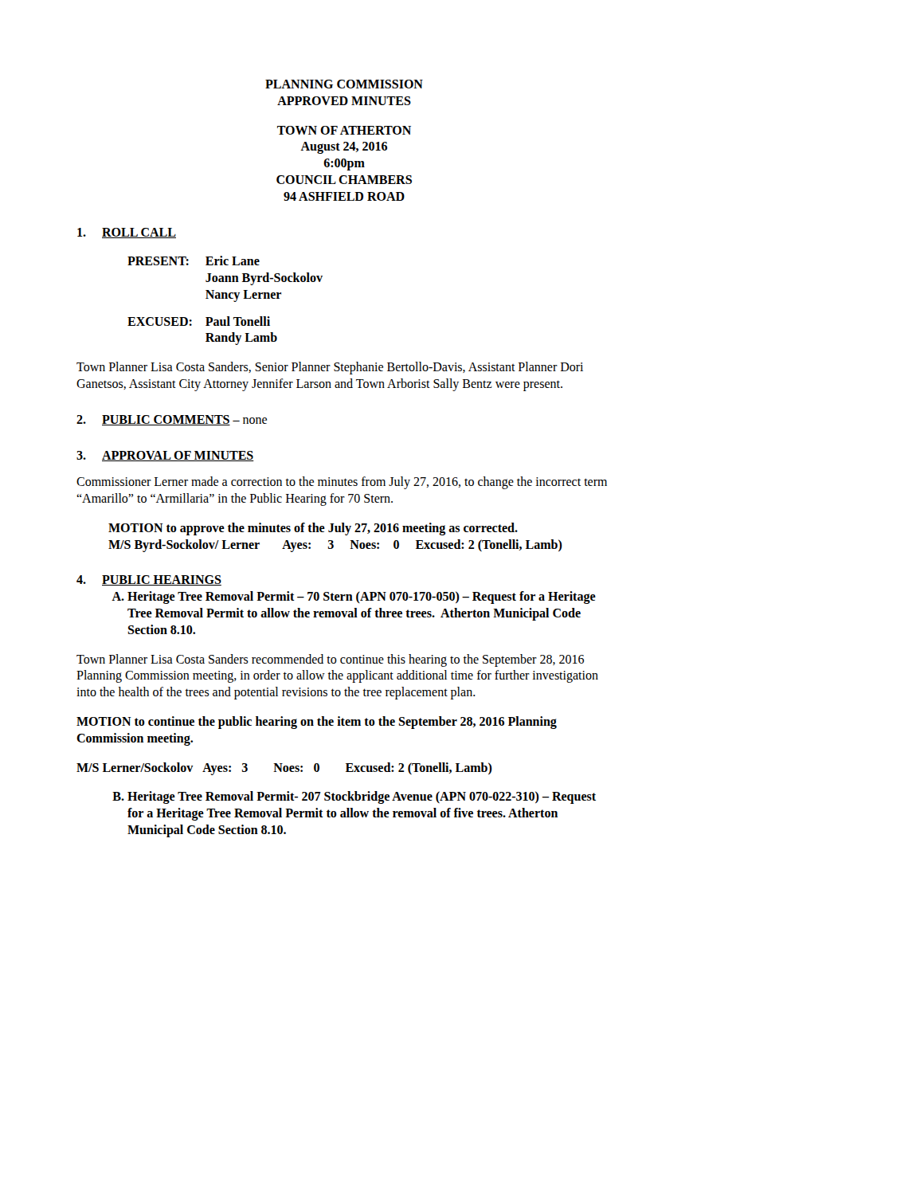PLANNING COMMISSION
APPROVED MINUTES
TOWN OF ATHERTON
August 24, 2016
6:00pm
COUNCIL CHAMBERS
94 ASHFIELD ROAD
1. ROLL CALL
| PRESENT: | Eric Lane Joann Byrd-Sockolov Nancy Lerner |
| EXCUSED: | Paul Tonelli Randy Lamb |
Town Planner Lisa Costa Sanders, Senior Planner Stephanie Bertollo-Davis, Assistant Planner Dori Ganetsos, Assistant City Attorney Jennifer Larson and Town Arborist Sally Bentz were present.
2. PUBLIC COMMENTS – none
3. APPROVAL OF MINUTES
Commissioner Lerner made a correction to the minutes from July 27, 2016, to change the incorrect term “Amarillo” to “Armillaria” in the Public Hearing for 70 Stern.
MOTION to approve the minutes of the July 27, 2016 meeting as corrected.
M/S Byrd-Sockolov/ Lerner Ayes: 3 Noes: 0 Excused: 2 (Tonelli, Lamb)
4. PUBLIC HEARINGS
Heritage Tree Removal Permit – 70 Stern (APN 070-170-050) – Request for a Heritage Tree Removal Permit to allow the removal of three trees. Atherton Municipal Code Section 8.10.
Town Planner Lisa Costa Sanders recommended to continue this hearing to the September 28, 2016 Planning Commission meeting, in order to allow the applicant additional time for further investigation into the health of the trees and potential revisions to the tree replacement plan.
MOTION to continue the public hearing on the item to the September 28, 2016 Planning Commission meeting.
M/S Lerner/Sockolov Ayes: 3 Noes: 0 Excused: 2 (Tonelli, Lamb)
Heritage Tree Removal Permit- 207 Stockbridge Avenue (APN 070-022-310) – Request for a Heritage Tree Removal Permit to allow the removal of five trees. Atherton Municipal Code Section 8.10.